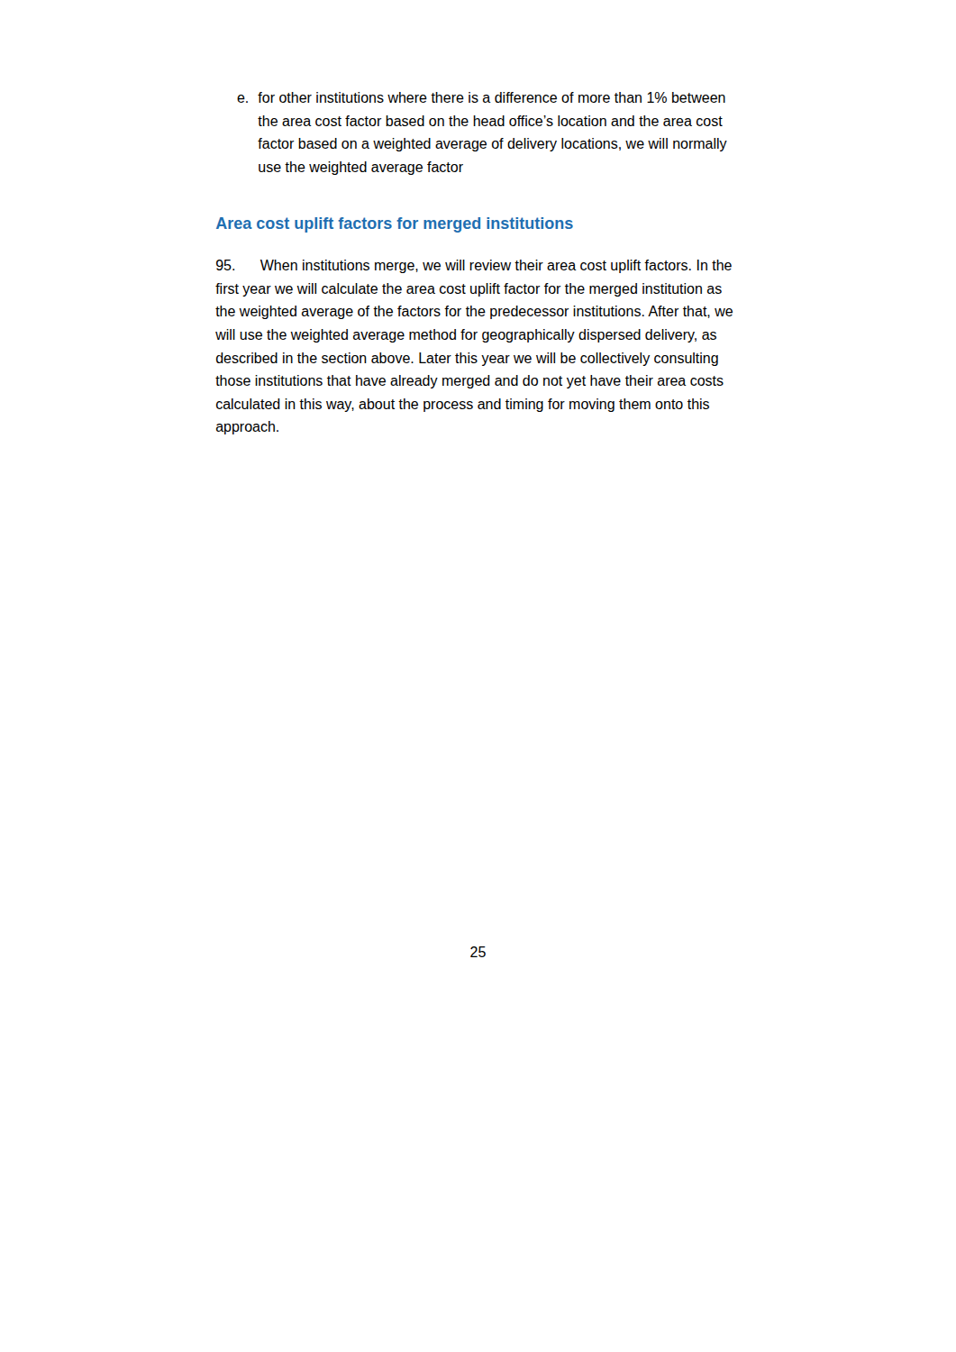for other institutions where there is a difference of more than 1% between the area cost factor based on the head office’s location and the area cost factor based on a weighted average of delivery locations, we will normally use the weighted average factor
Area cost uplift factors for merged institutions
95. When institutions merge, we will review their area cost uplift factors. In the first year we will calculate the area cost uplift factor for the merged institution as the weighted average of the factors for the predecessor institutions. After that, we will use the weighted average method for geographically dispersed delivery, as described in the section above. Later this year we will be collectively consulting those institutions that have already merged and do not yet have their area costs calculated in this way, about the process and timing for moving them onto this approach.
25